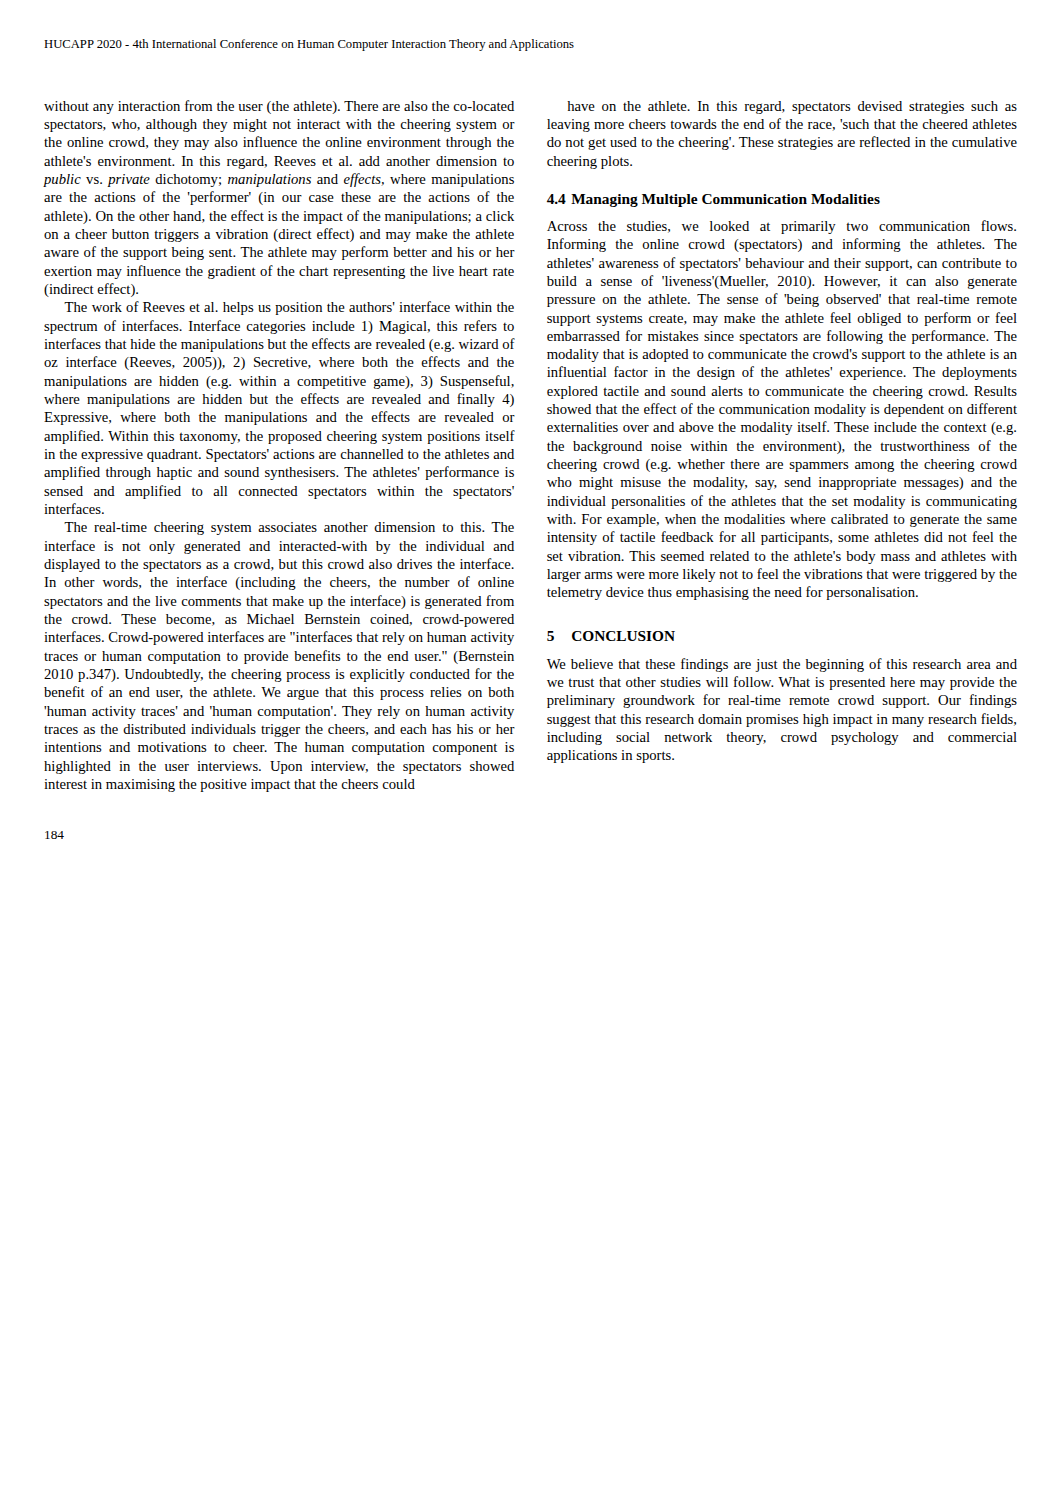HUCAPP 2020 - 4th International Conference on Human Computer Interaction Theory and Applications
without any interaction from the user (the athlete). There are also the co-located spectators, who, although they might not interact with the cheering system or the online crowd, they may also influence the online environment through the athlete's environment. In this regard, Reeves et al. add another dimension to public vs. private dichotomy; manipulations and effects, where manipulations are the actions of the 'performer' (in our case these are the actions of the athlete). On the other hand, the effect is the impact of the manipulations; a click on a cheer button triggers a vibration (direct effect) and may make the athlete aware of the support being sent. The athlete may perform better and his or her exertion may influence the gradient of the chart representing the live heart rate (indirect effect).
The work of Reeves et al. helps us position the authors' interface within the spectrum of interfaces. Interface categories include 1) Magical, this refers to interfaces that hide the manipulations but the effects are revealed (e.g. wizard of oz interface (Reeves, 2005)), 2) Secretive, where both the effects and the manipulations are hidden (e.g. within a competitive game), 3) Suspenseful, where manipulations are hidden but the effects are revealed and finally 4) Expressive, where both the manipulations and the effects are revealed or amplified. Within this taxonomy, the proposed cheering system positions itself in the expressive quadrant. Spectators' actions are channelled to the athletes and amplified through haptic and sound synthesisers. The athletes' performance is sensed and amplified to all connected spectators within the spectators' interfaces.
The real-time cheering system associates another dimension to this. The interface is not only generated and interacted-with by the individual and displayed to the spectators as a crowd, but this crowd also drives the interface. In other words, the interface (including the cheers, the number of online spectators and the live comments that make up the interface) is generated from the crowd. These become, as Michael Bernstein coined, crowd-powered interfaces. Crowd-powered interfaces are "interfaces that rely on human activity traces or human computation to provide benefits to the end user." (Bernstein 2010 p.347). Undoubtedly, the cheering process is explicitly conducted for the benefit of an end user, the athlete. We argue that this process relies on both 'human activity traces' and 'human computation'. They rely on human activity traces as the distributed individuals trigger the cheers, and each has his or her intentions and motivations to cheer. The human computation component is highlighted in the user interviews. Upon interview, the spectators showed interest in maximising the positive impact that the cheers could
have on the athlete. In this regard, spectators devised strategies such as leaving more cheers towards the end of the race, 'such that the cheered athletes do not get used to the cheering'. These strategies are reflected in the cumulative cheering plots.
4.4 Managing Multiple Communication Modalities
Across the studies, we looked at primarily two communication flows. Informing the online crowd (spectators) and informing the athletes. The athletes' awareness of spectators' behaviour and their support, can contribute to build a sense of 'liveness'(Mueller, 2010). However, it can also generate pressure on the athlete. The sense of 'being observed' that real-time remote support systems create, may make the athlete feel obliged to perform or feel embarrassed for mistakes since spectators are following the performance. The modality that is adopted to communicate the crowd's support to the athlete is an influential factor in the design of the athletes' experience. The deployments explored tactile and sound alerts to communicate the cheering crowd. Results showed that the effect of the communication modality is dependent on different externalities over and above the modality itself. These include the context (e.g. the background noise within the environment), the trustworthiness of the cheering crowd (e.g. whether there are spammers among the cheering crowd who might misuse the modality, say, send inappropriate messages) and the individual personalities of the athletes that the set modality is communicating with. For example, when the modalities where calibrated to generate the same intensity of tactile feedback for all participants, some athletes did not feel the set vibration. This seemed related to the athlete's body mass and athletes with larger arms were more likely not to feel the vibrations that were triggered by the telemetry device thus emphasising the need for personalisation.
5 CONCLUSION
We believe that these findings are just the beginning of this research area and we trust that other studies will follow. What is presented here may provide the preliminary groundwork for real-time remote crowd support. Our findings suggest that this research domain promises high impact in many research fields, including social network theory, crowd psychology and commercial applications in sports.
184